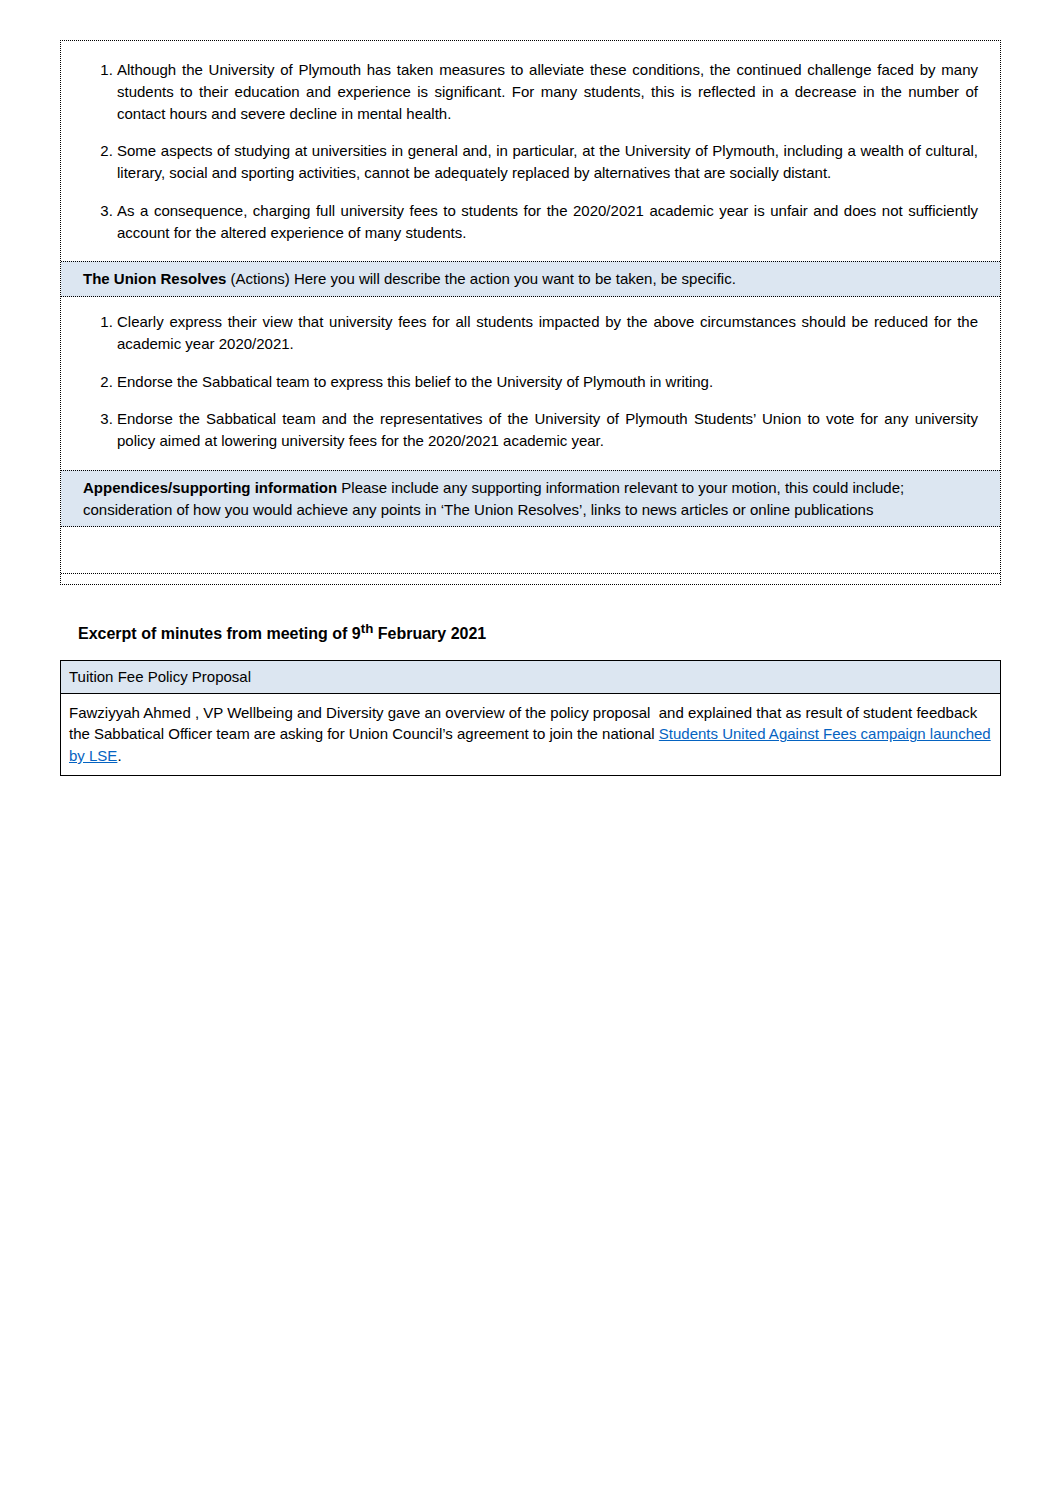Although the University of Plymouth has taken measures to alleviate these conditions, the continued challenge faced by many students to their education and experience is significant. For many students, this is reflected in a decrease in the number of contact hours and severe decline in mental health.
Some aspects of studying at universities in general and, in particular, at the University of Plymouth, including a wealth of cultural, literary, social and sporting activities, cannot be adequately replaced by alternatives that are socially distant.
As a consequence, charging full university fees to students for the 2020/2021 academic year is unfair and does not sufficiently account for the altered experience of many students.
The Union Resolves (Actions) Here you will describe the action you want to be taken, be specific.
Clearly express their view that university fees for all students impacted by the above circumstances should be reduced for the academic year 2020/2021.
Endorse the Sabbatical team to express this belief to the University of Plymouth in writing.
Endorse the Sabbatical team and the representatives of the University of Plymouth Students’ Union to vote for any university policy aimed at lowering university fees for the 2020/2021 academic year.
Appendices/supporting information Please include any supporting information relevant to your motion, this could include; consideration of how you would achieve any points in ‘The Union Resolves’, links to news articles or online publications
Excerpt of minutes from meeting of 9th February 2021
| Tuition Fee Policy Proposal |
| --- |
| Fawziyyah Ahmed , VP Wellbeing and Diversity gave an overview of the policy proposal and explained that as result of student feedback the Sabbatical Officer team are asking for Union Council’s agreement to join the national Students United Against Fees campaign launched by LSE . |